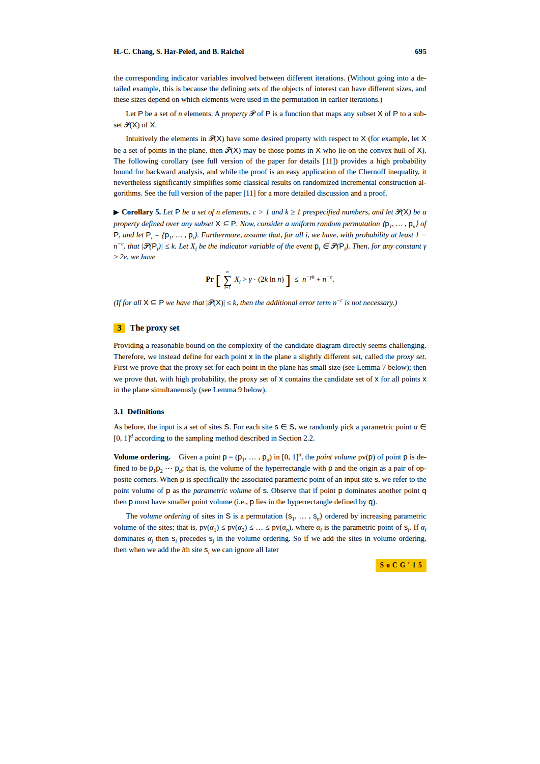H.-C. Chang, S. Har-Peled, and B. Raichel 695
the corresponding indicator variables involved between different iterations. (Without going into a detailed example, this is because the defining sets of the objects of interest can have different sizes, and these sizes depend on which elements were used in the permutation in earlier iterations.)
Let P be a set of n elements. A property 𝒫 of P is a function that maps any subset X of P to a subset 𝒫(X) of X.
Intuitively the elements in 𝒫(X) have some desired property with respect to X (for example, let X be a set of points in the plane, then 𝒫(X) may be those points in X who lie on the convex hull of X). The following corollary (see full version of the paper for details [11]) provides a high probability bound for backward analysis, and while the proof is an easy application of the Chernoff inequality, it nevertheless significantly simplifies some classical results on randomized incremental construction algorithms. See the full version of the paper [11] for a more detailed discussion and a proof.
▶ Corollary 5. Let P be a set of n elements, c > 1 and k ≥ 1 prespecified numbers, and let 𝒫(X) be a property defined over any subset X ⊆ P. Now, consider a uniform random permutation ⟨p1, … , pn⟩ of P, and let Pi = {p1, … , pi}. Furthermore, assume that, for all i, we have, with probability at least 1 − n−c, that |𝒫(Pi)| ≤ k. Let Xi be the indicator variable of the event pi ∈ 𝒫(Pi). Then, for any constant γ ≥ 2e, we have
Pr [ n∑i=1 Xi > γ · (2k ln n) ] ≤ n−γk + n−c.
(If for all X ⊆ P we have that |𝒫(X)| ≤ k, then the additional error term n−c is not necessary.)
3 The proxy set
Providing a reasonable bound on the complexity of the candidate diagram directly seems challenging. Therefore, we instead define for each point x in the plane a slightly different set, called the proxy set. First we prove that the proxy set for each point in the plane has small size (see Lemma 7 below); then we prove that, with high probability, the proxy set of x contains the candidate set of x for all points x in the plane simultaneously (see Lemma 9 below).
3.1 Definitions
As before, the input is a set of sites S. For each site s ∈ S, we randomly pick a parametric point α ∈ [0, 1]d according to the sampling method described in Section 2.2.
Volume ordering. Given a point p = (p1, … , pd) in [0, 1]d, the point volume pv(p) of point p is defined to be p1p2 ⋯ pd; that is, the volume of the hyperrectangle with p and the origin as a pair of opposite corners. When p is specifically the associated parametric point of an input site s, we refer to the point volume of p as the parametric volume of s. Observe that if point p dominates another point q then p must have smaller point volume (i.e., p lies in the hyperrectangle defined by q).
The volume ordering of sites in S is a permutation ⟨s1, … , sn⟩ ordered by increasing parametric volume of the sites; that is, pv(α1) ≤ pv(α2) ≤ … ≤ pv(αn), where αi is the parametric point of si. If αi dominates αj then si precedes sj in the volume ordering. So if we add the sites in volume ordering, then when we add the ith site si we can ignore all later
S o C G ' 1 5